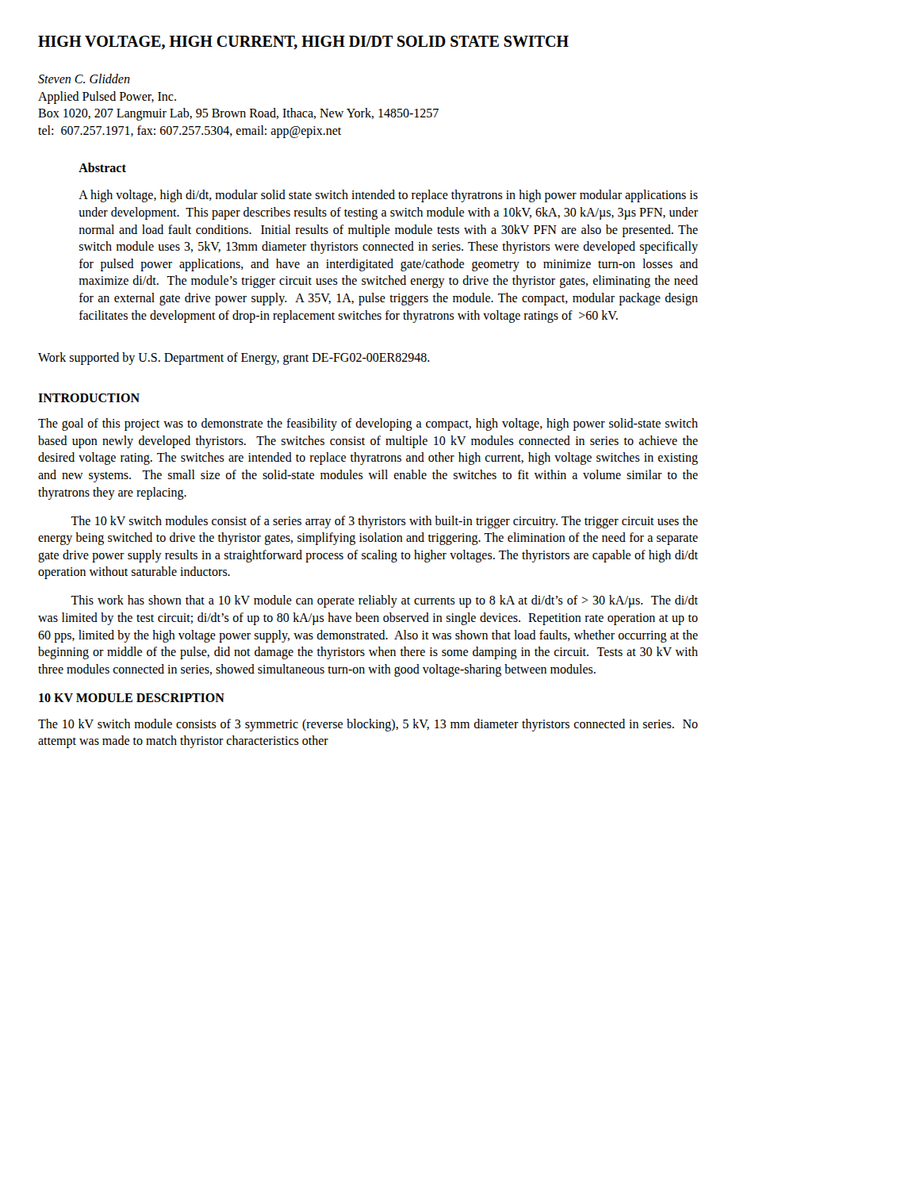HIGH VOLTAGE, HIGH CURRENT, HIGH DI/DT SOLID STATE SWITCH
Steven C. Glidden
Applied Pulsed Power, Inc.
Box 1020, 207 Langmuir Lab, 95 Brown Road, Ithaca, New York, 14850-1257
tel: 607.257.1971, fax: 607.257.5304, email: app@epix.net
Abstract
A high voltage, high di/dt, modular solid state switch intended to replace thyratrons in high power modular applications is under development. This paper describes results of testing a switch module with a 10kV, 6kA, 30 kA/µs, 3µs PFN, under normal and load fault conditions. Initial results of multiple module tests with a 30kV PFN are also be presented. The switch module uses 3, 5kV, 13mm diameter thyristors connected in series. These thyristors were developed specifically for pulsed power applications, and have an interdigitated gate/cathode geometry to minimize turn-on losses and maximize di/dt. The module’s trigger circuit uses the switched energy to drive the thyristor gates, eliminating the need for an external gate drive power supply. A 35V, 1A, pulse triggers the module. The compact, modular package design facilitates the development of drop-in replacement switches for thyratrons with voltage ratings of >60 kV.
Work supported by U.S. Department of Energy, grant DE-FG02-00ER82948.
Introduction
The goal of this project was to demonstrate the feasibility of developing a compact, high voltage, high power solid-state switch based upon newly developed thyristors. The switches consist of multiple 10 kV modules connected in series to achieve the desired voltage rating. The switches are intended to replace thyratrons and other high current, high voltage switches in existing and new systems. The small size of the solid-state modules will enable the switches to fit within a volume similar to the thyratrons they are replacing.
The 10 kV switch modules consist of a series array of 3 thyristors with built-in trigger circuitry. The trigger circuit uses the energy being switched to drive the thyristor gates, simplifying isolation and triggering. The elimination of the need for a separate gate drive power supply results in a straightforward process of scaling to higher voltages. The thyristors are capable of high di/dt operation without saturable inductors.
This work has shown that a 10 kV module can operate reliably at currents up to 8 kA at di/dt’s of > 30 kA/µs. The di/dt was limited by the test circuit; di/dt’s of up to 80 kA/µs have been observed in single devices. Repetition rate operation at up to 60 pps, limited by the high voltage power supply, was demonstrated. Also it was shown that load faults, whether occurring at the beginning or middle of the pulse, did not damage the thyristors when there is some damping in the circuit. Tests at 30 kV with three modules connected in series, showed simultaneous turn-on with good voltage-sharing between modules.
10 kV Module Description
The 10 kV switch module consists of 3 symmetric (reverse blocking), 5 kV, 13 mm diameter thyristors connected in series. No attempt was made to match thyristor characteristics other